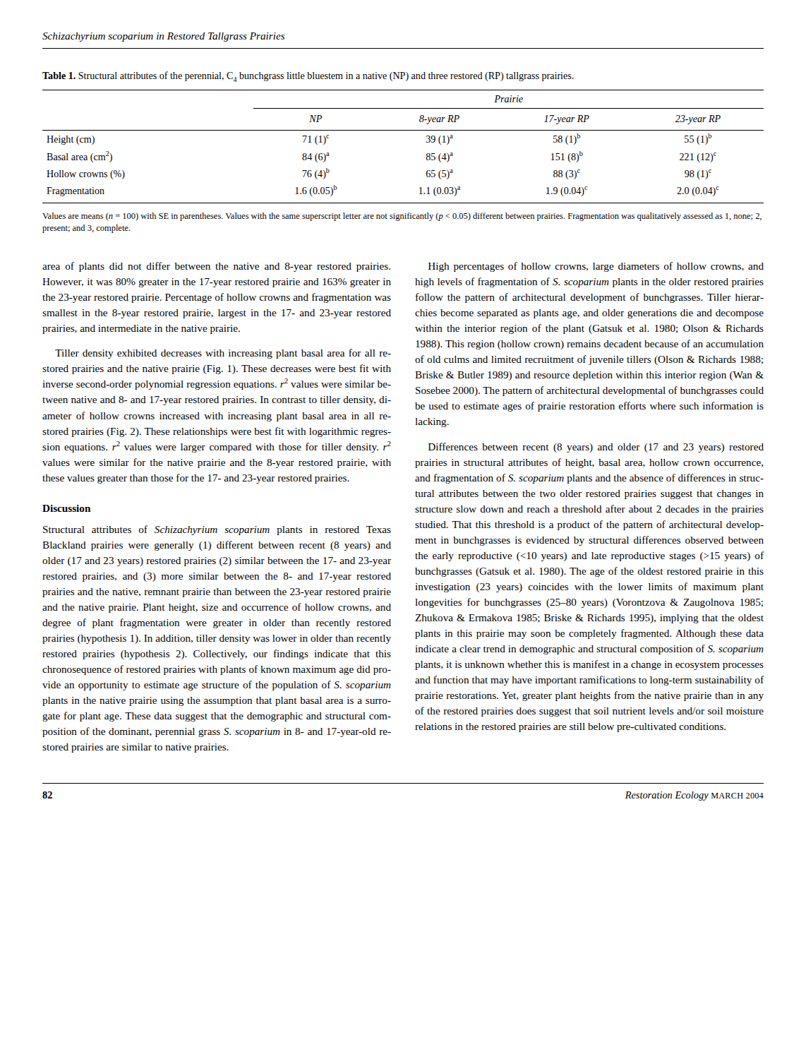Schizachyrium scoparium in Restored Tallgrass Prairies
Table 1. Structural attributes of the perennial, C4 bunchgrass little bluestem in a native (NP) and three restored (RP) tallgrass prairies.
| | Prairie |
| --- | --- |
| | NP | 8-year RP | 17-year RP | 23-year RP |
| Height (cm) | 71 (1) c | 39 (1) a | 58 (1) b | 55 (1) b |
| Basal area (cm 2 ) | 84 (6) a | 85 (4) a | 151 (8) b | 221 (12) c |
| Hollow crowns (%) | 76 (4) b | 65 (5) a | 88 (3) c | 98 (1) c |
| Fragmentation | 1.6 (0.05) b | 1.1 (0.03) a | 1.9 (0.04) c | 2.0 (0.04) c |
Values are means (n = 100) with SE in parentheses. Values with the same superscript letter are not significantly (p < 0.05) different between prairies. Fragmentation was qualitatively assessed as 1, none; 2, present; and 3, complete.
area of plants did not differ between the native and 8-year restored prairies. However, it was 80% greater in the 17-year restored prairie and 163% greater in the 23-year restored prairie. Percentage of hollow crowns and fragmentation was smallest in the 8-year restored prairie, largest in the 17- and 23-year restored prairies, and intermediate in the native prairie.
Tiller density exhibited decreases with increasing plant basal area for all restored prairies and the native prairie (Fig. 1). These decreases were best fit with inverse second-order polynomial regression equations. r2 values were similar between native and 8- and 17-year restored prairies. In contrast to tiller density, diameter of hollow crowns increased with increasing plant basal area in all restored prairies (Fig. 2). These relationships were best fit with logarithmic regression equations. r2 values were larger compared with those for tiller density. r2 values were similar for the native prairie and the 8-year restored prairie, with these values greater than those for the 17- and 23-year restored prairies.
Discussion
Structural attributes of Schizachyrium scoparium plants in restored Texas Blackland prairies were generally (1) different between recent (8 years) and older (17 and 23 years) restored prairies (2) similar between the 17- and 23-year restored prairies, and (3) more similar between the 8- and 17-year restored prairies and the native, remnant prairie than between the 23-year restored prairie and the native prairie. Plant height, size and occurrence of hollow crowns, and degree of plant fragmentation were greater in older than recently restored prairies (hypothesis 1). In addition, tiller density was lower in older than recently restored prairies (hypothesis 2). Collectively, our findings indicate that this chronosequence of restored prairies with plants of known maximum age did provide an opportunity to estimate age structure of the population of S. scoparium plants in the native prairie using the assumption that plant basal area is a surrogate for plant age. These data suggest that the demographic and structural composition of the dominant, perennial grass S. scoparium in 8- and 17-year-old restored prairies are similar to native prairies.
High percentages of hollow crowns, large diameters of hollow crowns, and high levels of fragmentation of S. scoparium plants in the older restored prairies follow the pattern of architectural development of bunchgrasses. Tiller hierarchies become separated as plants age, and older generations die and decompose within the interior region of the plant (Gatsuk et al. 1980; Olson & Richards 1988). This region (hollow crown) remains decadent because of an accumulation of old culms and limited recruitment of juvenile tillers (Olson & Richards 1988; Briske & Butler 1989) and resource depletion within this interior region (Wan & Sosebee 2000). The pattern of architectural developmental of bunchgrasses could be used to estimate ages of prairie restoration efforts where such information is lacking.
Differences between recent (8 years) and older (17 and 23 years) restored prairies in structural attributes of height, basal area, hollow crown occurrence, and fragmentation of S. scoparium plants and the absence of differences in structural attributes between the two older restored prairies suggest that changes in structure slow down and reach a threshold after about 2 decades in the prairies studied. That this threshold is a product of the pattern of architectural development in bunchgrasses is evidenced by structural differences observed between the early reproductive (<10 years) and late reproductive stages (>15 years) of bunchgrasses (Gatsuk et al. 1980). The age of the oldest restored prairie in this investigation (23 years) coincides with the lower limits of maximum plant longevities for bunchgrasses (25–80 years) (Vorontzova & Zaugolnova 1985; Zhukova & Ermakova 1985; Briske & Richards 1995), implying that the oldest plants in this prairie may soon be completely fragmented. Although these data indicate a clear trend in demographic and structural composition of S. scoparium plants, it is unknown whether this is manifest in a change in ecosystem processes and function that may have important ramifications to long-term sustainability of prairie restorations. Yet, greater plant heights from the native prairie than in any of the restored prairies does suggest that soil nutrient levels and/or soil moisture relations in the restored prairies are still below pre-cultivated conditions.
82 Restoration Ecology MARCH 2004